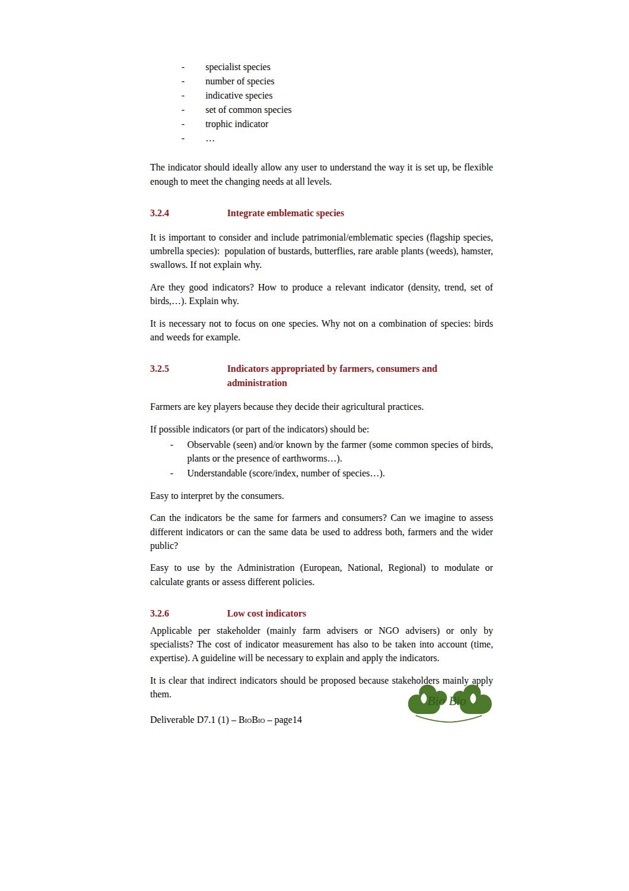specialist species
number of species
indicative species
set of common species
trophic indicator
…
The indicator should ideally allow any user to understand the way it is set up, be flexible enough to meet the changing needs at all levels.
3.2.4 Integrate emblematic species
It is important to consider and include patrimonial/emblematic species (flagship species, umbrella species): population of bustards, butterflies, rare arable plants (weeds), hamster, swallows. If not explain why.
Are they good indicators? How to produce a relevant indicator (density, trend, set of birds,…). Explain why.
It is necessary not to focus on one species. Why not on a combination of species: birds and weeds for example.
3.2.5 Indicators appropriated by farmers, consumers and administration
Farmers are key players because they decide their agricultural practices.
If possible indicators (or part of the indicators) should be:
Observable (seen) and/or known by the farmer (some common species of birds, plants or the presence of earthworms…).
Understandable (score/index, number of species…).
Easy to interpret by the consumers.
Can the indicators be the same for farmers and consumers? Can we imagine to assess different indicators or can the same data be used to address both, farmers and the wider public?
Easy to use by the Administration (European, National, Regional) to modulate or calculate grants or assess different policies.
3.2.6 Low cost indicators
Applicable per stakeholder (mainly farm advisers or NGO advisers) or only by specialists? The cost of indicator measurement has also to be taken into account (time, expertise). A guideline will be necessary to explain and apply the indicators.
It is clear that indirect indicators should be proposed because stakeholders mainly apply them.
Deliverable D7.1 (1) – BioBio – page14
Bio Bio